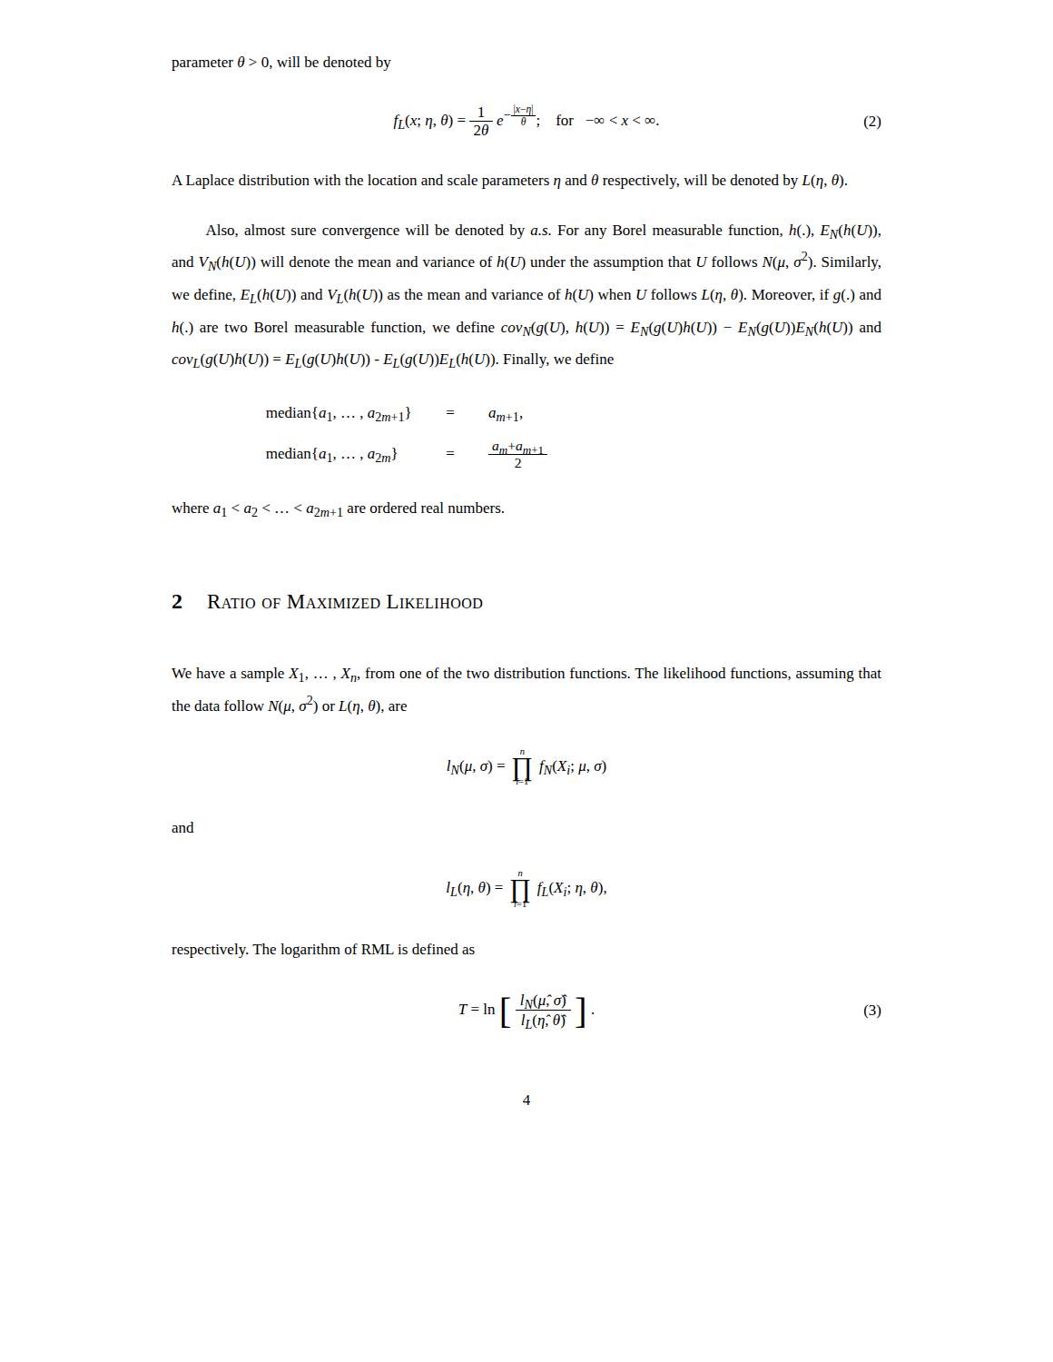parameter θ > 0, will be denoted by
fL(x; η, θ) = 12θ e−|x−η|θ; for −∞ < x < ∞. (2)
A Laplace distribution with the location and scale parameters η and θ respectively, will be denoted by L(η, θ).
Also, almost sure convergence will be denoted by a.s. For any Borel measurable function, h(.), EN(h(U)), and VN(h(U)) will denote the mean and variance of h(U) under the assumption that U follows N(μ, σ2). Similarly, we define, EL(h(U)) and VL(h(U)) as the mean and variance of h(U) when U follows L(η, θ). Moreover, if g(.) and h(.) are two Borel measurable function, we define covN(g(U), h(U)) = EN(g(U)h(U)) − EN(g(U))EN(h(U)) and covL(g(U)h(U)) = EL(g(U)h(U)) - EL(g(U))EL(h(U)). Finally, we define
| median{ a 1 , … , a 2 m +1 } | = | a m +1 , |
| median{ a 1 , … , a 2 m } | = | a m + a m +1 2 |
where a1 < a2 < … < a2m+1 are ordered real numbers.
2 Ratio of Maximized Likelihood
We have a sample X1, … , Xn, from one of the two distribution functions. The likelihood functions, assuming that the data follow N(μ, σ2) or L(η, θ), are
lN(μ, σ) = n∏i=1 fN(Xi; μ, σ)
and
lL(η, θ) = n∏i=1 fL(Xi; η, θ),
respectively. The logarithm of RML is defined as
T = ln [ lN(μ̂, σ̂) lL(η̂, θ̂) ] . (3)
4